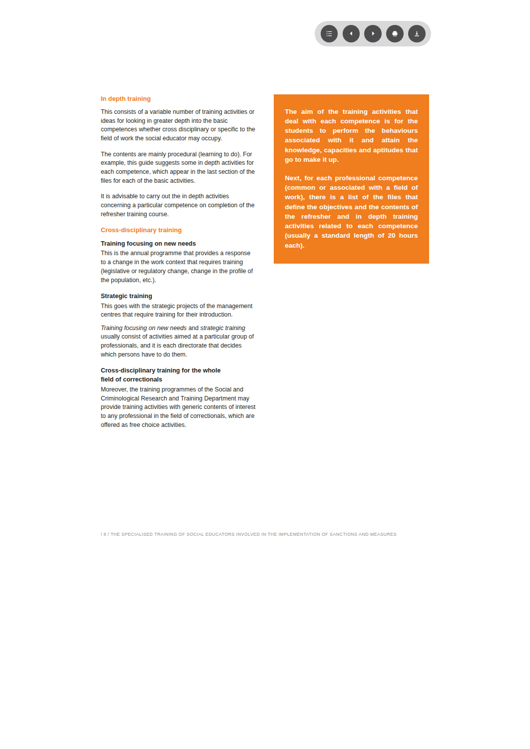In depth training
This consists of a variable number of training activities or ideas for looking in greater depth into the basic competences whether cross disciplinary or specific to the field of work the social educator may occupy.
The contents are mainly procedural (learning to do). For example, this guide suggests some in depth activities for each competence, which appear in the last section of the files for each of the basic activities.
It is advisable to carry out the in depth activities concerning a particular competence on completion of the refresher training course.
Cross-disciplinary training
Training focusing on new needs
This is the annual programme that provides a response to a change in the work context that requires training (legislative or regulatory change, change in the profile of the population, etc.).
Strategic training
This goes with the strategic projects of the management centres that require training for their introduction.
Training focusing on new needs and strategic training usually consist of activities aimed at a particular group of professionals, and it is each directorate that decides which persons have to do them.
Cross-disciplinary training for the whole
field of correctionals
Moreover, the training programmes of the Social and Criminological Research and Training Department may provide training activities with generic contents of interest to any professional in the field of correctionals, which are offered as free choice activities.
The aim of the training activities that deal with each competence is for the students to perform the behaviours associated with it and attain the knowledge, capacities and aptitudes that go to make it up.
Next, for each professional competence (common or associated with a field of work), there is a list of the files that define the objectives and the contents of the refresher and in depth training activities related to each competence (usually a standard length of 20 hours each).
/ 8 / The specialised training of social educators involved in the implementation of sanctions and measures